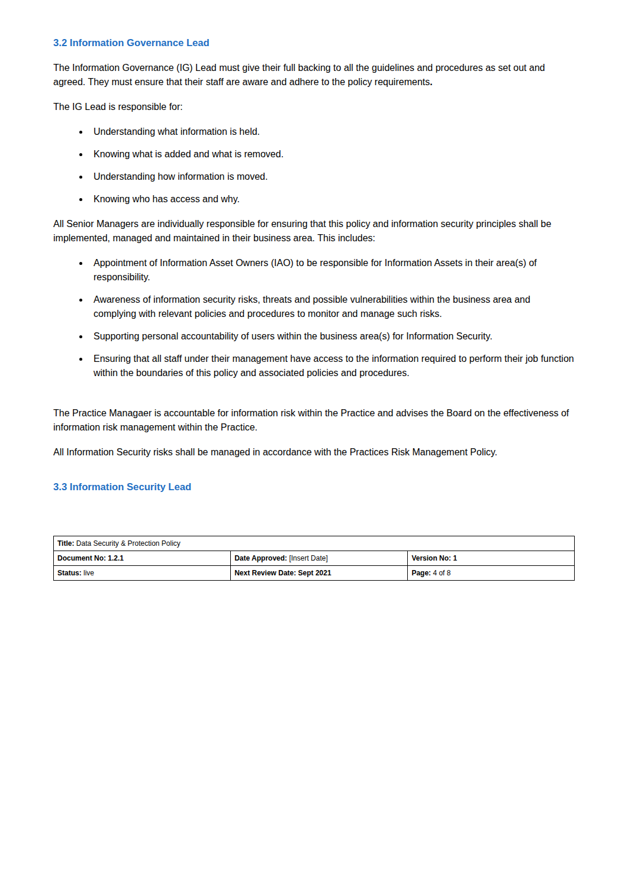3.2 Information Governance Lead
The Information Governance (IG) Lead must give their full backing to all the guidelines and procedures as set out and agreed. They must ensure that their staff are aware and adhere to the policy requirements.
The IG Lead is responsible for:
Understanding what information is held.
Knowing what is added and what is removed.
Understanding how information is moved.
Knowing who has access and why.
All Senior Managers are individually responsible for ensuring that this policy and information security principles shall be implemented, managed and maintained in their business area. This includes:
Appointment of Information Asset Owners (IAO) to be responsible for Information Assets in their area(s) of responsibility.
Awareness of information security risks, threats and possible vulnerabilities within the business area and complying with relevant policies and procedures to monitor and manage such risks.
Supporting personal accountability of users within the business area(s) for Information Security.
Ensuring that all staff under their management have access to the information required to perform their job function within the boundaries of this policy and associated policies and procedures.
The Practice Managaer is accountable for information risk within the Practice and advises the Board on the effectiveness of information risk management within the Practice.
All Information Security risks shall be managed in accordance with the Practices Risk Management Policy.
3.3 Information Security Lead
| Title: Data Security & Protection Policy |
| Document No: 1.2.1 | Date Approved: [Insert Date] | Version No: 1 |
| Status: live | Next Review Date: Sept 2021 | Page: 4 of 8 |